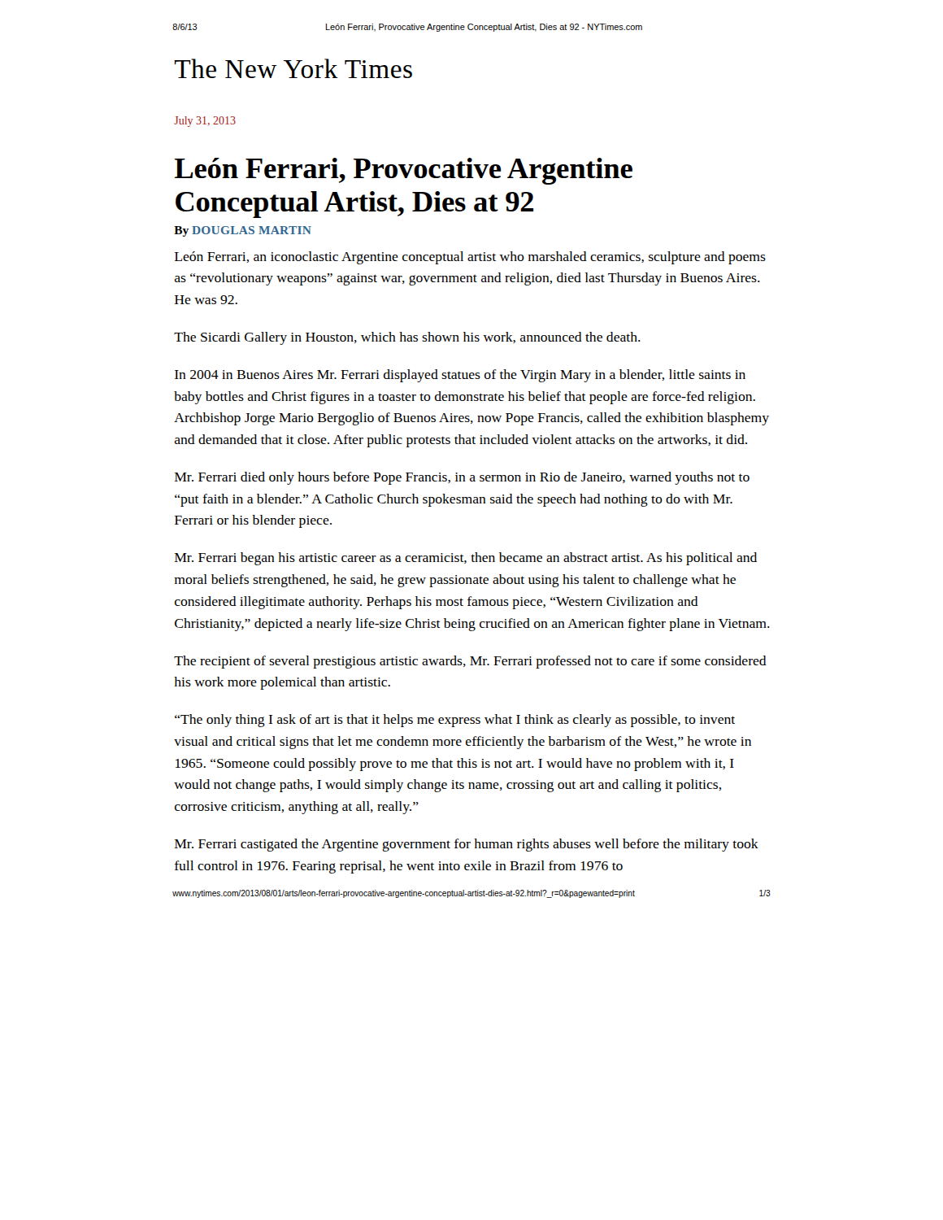8/6/13 León Ferrari, Provocative Argentine Conceptual Artist, Dies at 92 - NYTimes.com
The New York Times
July 31, 2013
León Ferrari, Provocative Argentine
Conceptual Artist, Dies at 92
By DOUGLAS MARTIN
León Ferrari, an iconoclastic Argentine conceptual artist who marshaled ceramics, sculpture and poems as “revolutionary weapons” against war, government and religion, died last Thursday in Buenos Aires. He was 92.
The Sicardi Gallery in Houston, which has shown his work, announced the death.
In 2004 in Buenos Aires Mr. Ferrari displayed statues of the Virgin Mary in a blender, little saints in baby bottles and Christ figures in a toaster to demonstrate his belief that people are force-fed religion. Archbishop Jorge Mario Bergoglio of Buenos Aires, now Pope Francis, called the exhibition blasphemy and demanded that it close. After public protests that included violent attacks on the artworks, it did.
Mr. Ferrari died only hours before Pope Francis, in a sermon in Rio de Janeiro, warned youths not to “put faith in a blender.” A Catholic Church spokesman said the speech had nothing to do with Mr. Ferrari or his blender piece.
Mr. Ferrari began his artistic career as a ceramicist, then became an abstract artist. As his political and moral beliefs strengthened, he said, he grew passionate about using his talent to challenge what he considered illegitimate authority. Perhaps his most famous piece, “Western Civilization and Christianity,” depicted a nearly life-size Christ being crucified on an American fighter plane in Vietnam.
The recipient of several prestigious artistic awards, Mr. Ferrari professed not to care if some considered his work more polemical than artistic.
“The only thing I ask of art is that it helps me express what I think as clearly as possible, to invent visual and critical signs that let me condemn more efficiently the barbarism of the West,” he wrote in 1965. “Someone could possibly prove to me that this is not art. I would have no problem with it, I would not change paths, I would simply change its name, crossing out art and calling it politics, corrosive criticism, anything at all, really.”
Mr. Ferrari castigated the Argentine government for human rights abuses well before the military took full control in 1976. Fearing reprisal, he went into exile in Brazil from 1976 to
www.nytimes.com/2013/08/01/arts/leon-ferrari-provocative-argentine-conceptual-artist-dies-at-92.html?_r=0&pagewanted=print 1/3